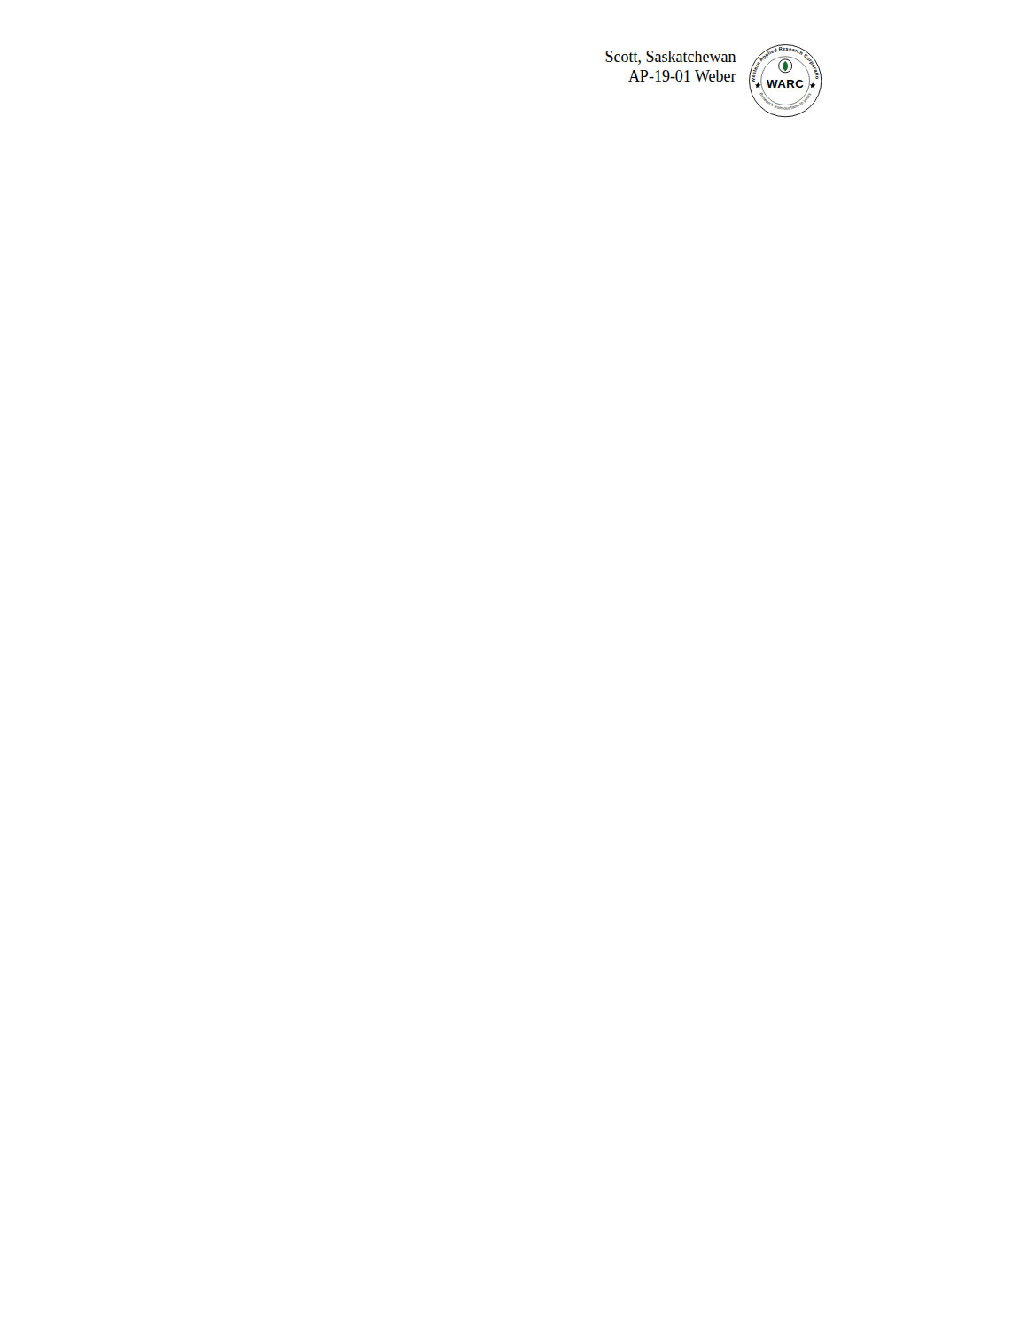Scott, Saskatchewan
AP-19-01 Weber
Western Applied Research Corporation Research from our farm to yours WARC